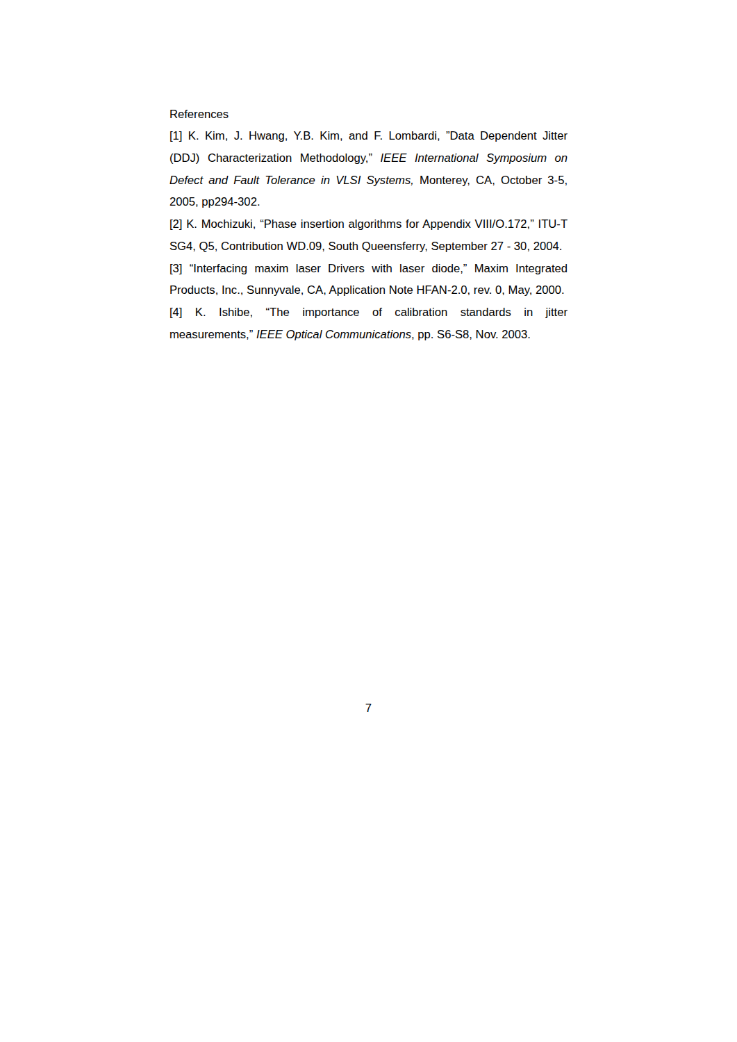References
[1] K. Kim, J. Hwang, Y.B. Kim, and F. Lombardi, ”Data Dependent Jitter (DDJ) Characterization Methodology,” IEEE International Symposium on Defect and Fault Tolerance in VLSI Systems, Monterey, CA, October 3-5, 2005, pp294-302.
[2] K. Mochizuki, “Phase insertion algorithms for Appendix VIII/O.172,” ITU-T SG4, Q5, Contribution WD.09, South Queensferry, September 27 - 30, 2004.
[3] “Interfacing maxim laser Drivers with laser diode,” Maxim Integrated Products, Inc., Sunnyvale, CA, Application Note HFAN-2.0, rev. 0, May, 2000.
[4] K. Ishibe, “The importance of calibration standards in jitter measurements,” IEEE Optical Communications, pp. S6-S8, Nov. 2003.
7